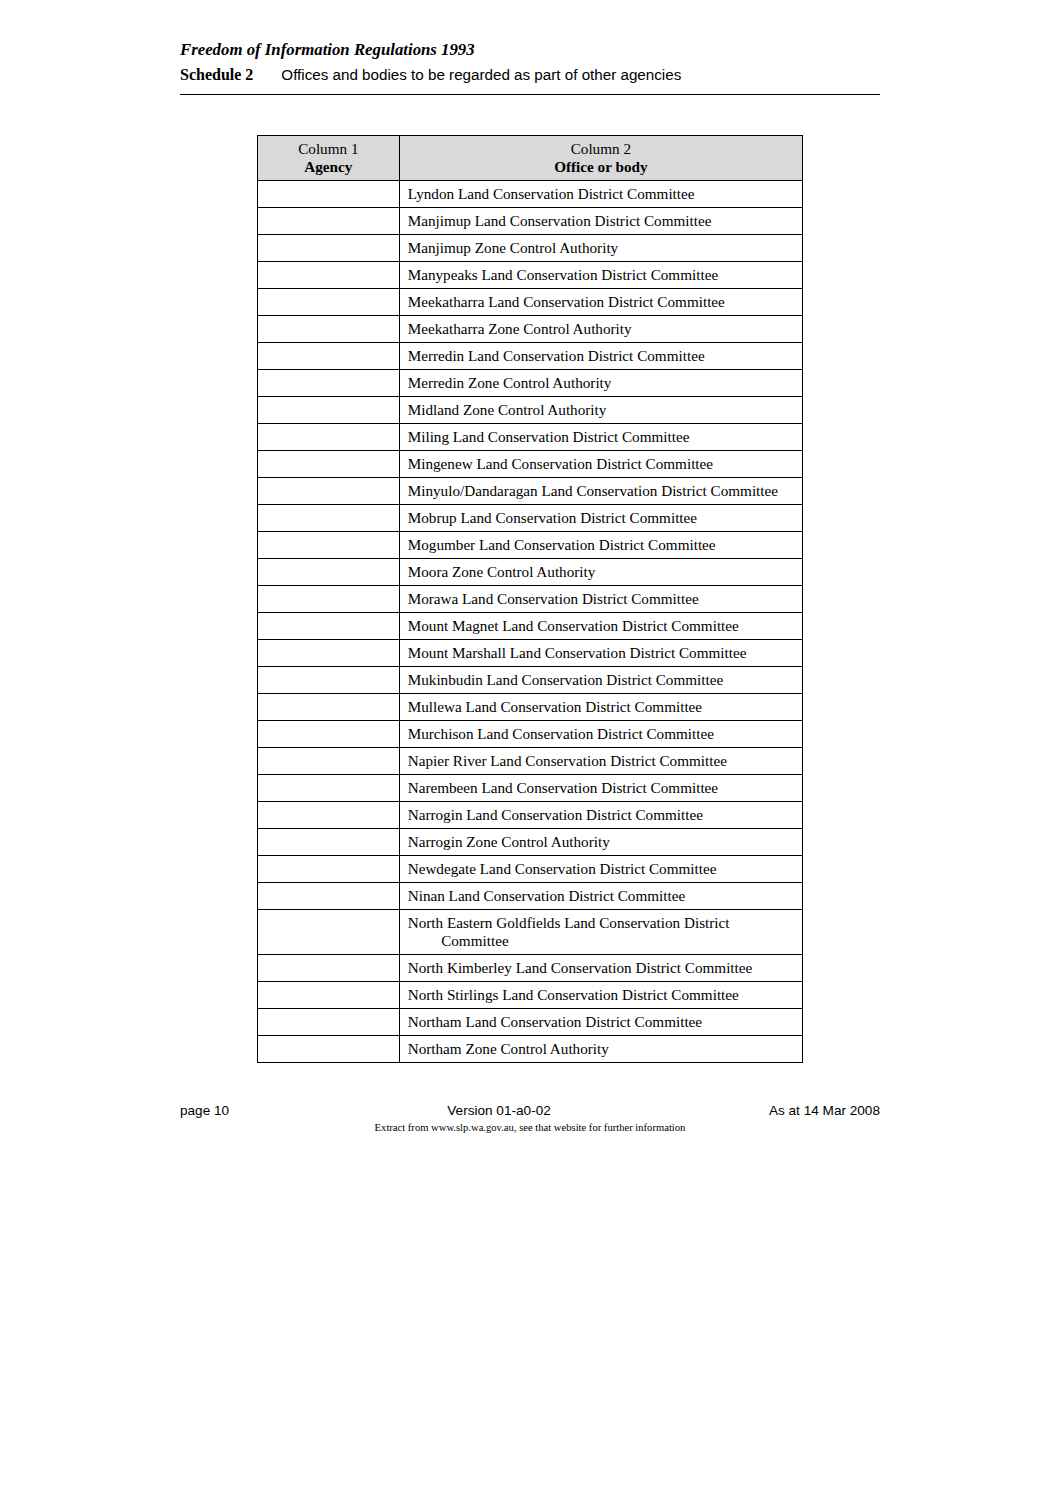Freedom of Information Regulations 1993
Schedule 2 Offices and bodies to be regarded as part of other agencies
| Column 1 Agency | Column 2 Office or body |
| --- | --- |
| | Lyndon Land Conservation District Committee |
| | Manjimup Land Conservation District Committee |
| | Manjimup Zone Control Authority |
| | Manypeaks Land Conservation District Committee |
| | Meekatharra Land Conservation District Committee |
| | Meekatharra Zone Control Authority |
| | Merredin Land Conservation District Committee |
| | Merredin Zone Control Authority |
| | Midland Zone Control Authority |
| | Miling Land Conservation District Committee |
| | Mingenew Land Conservation District Committee |
| | Minyulo/Dandaragan Land Conservation District Committee |
| | Mobrup Land Conservation District Committee |
| | Mogumber Land Conservation District Committee |
| | Moora Zone Control Authority |
| | Morawa Land Conservation District Committee |
| | Mount Magnet Land Conservation District Committee |
| | Mount Marshall Land Conservation District Committee |
| | Mukinbudin Land Conservation District Committee |
| | Mullewa Land Conservation District Committee |
| | Murchison Land Conservation District Committee |
| | Napier River Land Conservation District Committee |
| | Narembeen Land Conservation District Committee |
| | Narrogin Land Conservation District Committee |
| | Narrogin Zone Control Authority |
| | Newdegate Land Conservation District Committee |
| | Ninan Land Conservation District Committee |
| | North Eastern Goldfields Land Conservation District Committee |
| | North Kimberley Land Conservation District Committee |
| | North Stirlings Land Conservation District Committee |
| | Northam Land Conservation District Committee |
| | Northam Zone Control Authority |
page 10 Version 01-a0-02 As at 14 Mar 2008
Extract from www.slp.wa.gov.au, see that website for further information